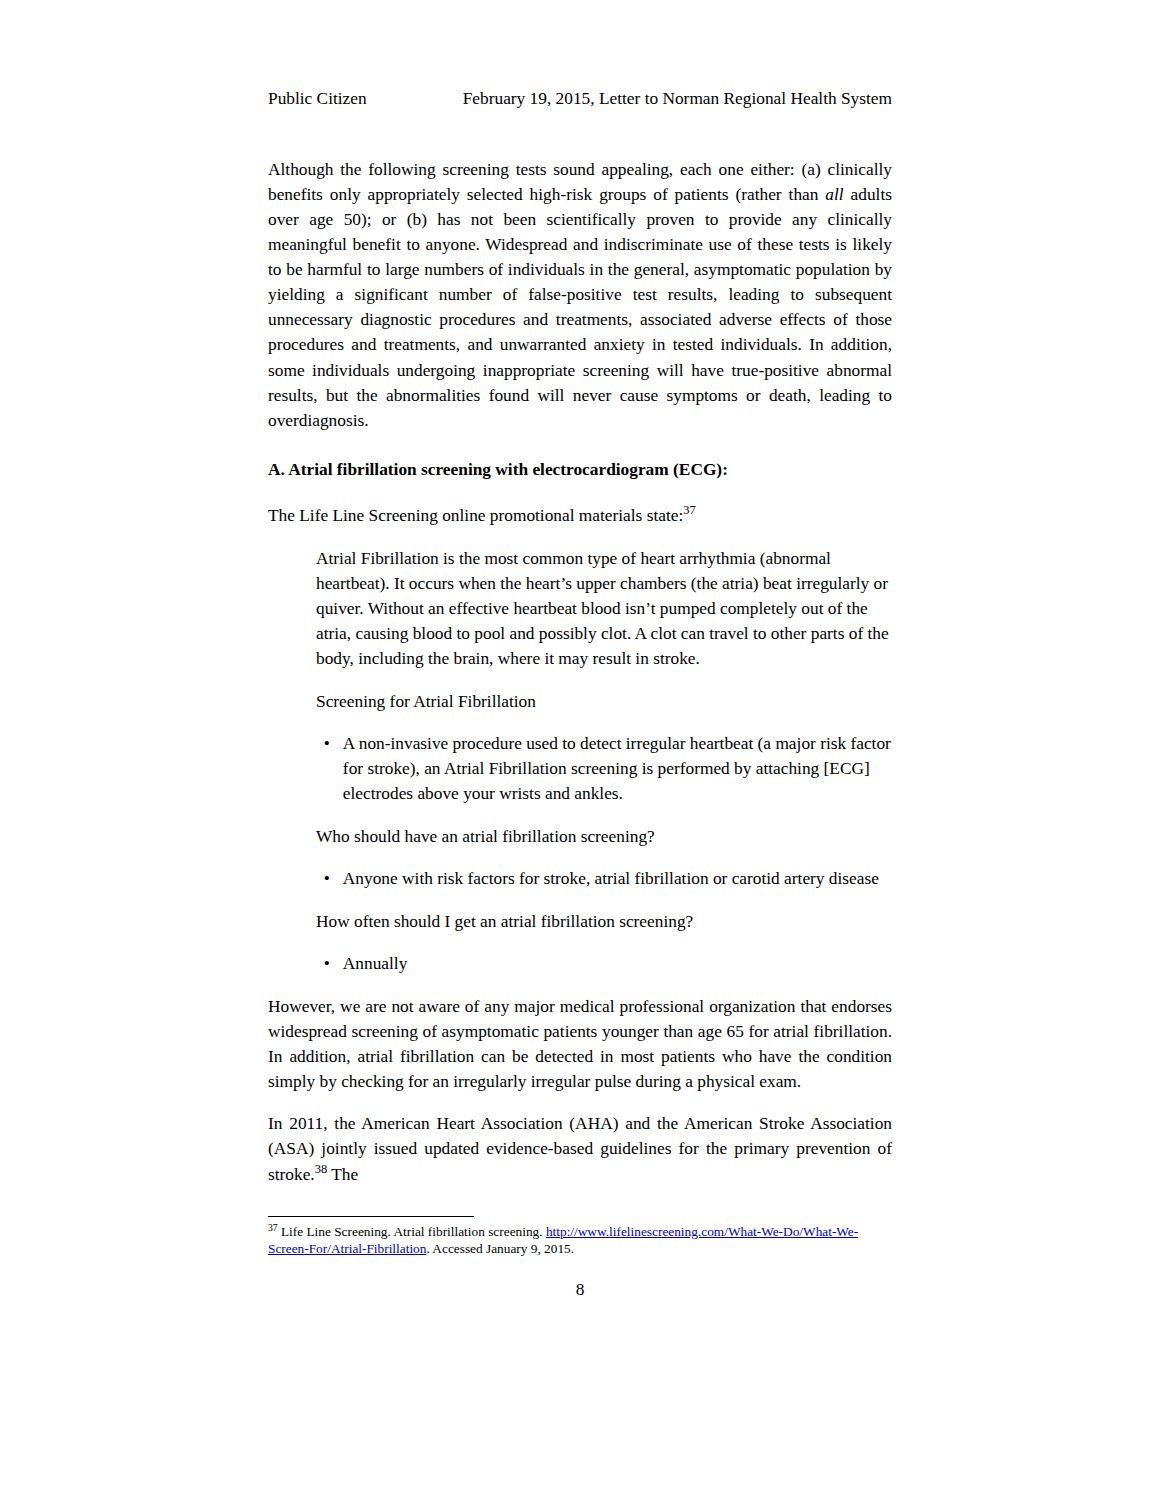Public Citizen
February 19, 2015, Letter to Norman Regional Health System
Although the following screening tests sound appealing, each one either: (a) clinically benefits only appropriately selected high-risk groups of patients (rather than all adults over age 50); or (b) has not been scientifically proven to provide any clinically meaningful benefit to anyone. Widespread and indiscriminate use of these tests is likely to be harmful to large numbers of individuals in the general, asymptomatic population by yielding a significant number of false-positive test results, leading to subsequent unnecessary diagnostic procedures and treatments, associated adverse effects of those procedures and treatments, and unwarranted anxiety in tested individuals. In addition, some individuals undergoing inappropriate screening will have true-positive abnormal results, but the abnormalities found will never cause symptoms or death, leading to overdiagnosis.
A. Atrial fibrillation screening with electrocardiogram (ECG):
The Life Line Screening online promotional materials state:37
Atrial Fibrillation is the most common type of heart arrhythmia (abnormal heartbeat). It occurs when the heart’s upper chambers (the atria) beat irregularly or quiver. Without an effective heartbeat blood isn’t pumped completely out of the atria, causing blood to pool and possibly clot. A clot can travel to other parts of the body, including the brain, where it may result in stroke.
Screening for Atrial Fibrillation
A non-invasive procedure used to detect irregular heartbeat (a major risk factor for stroke), an Atrial Fibrillation screening is performed by attaching [ECG] electrodes above your wrists and ankles.
Who should have an atrial fibrillation screening?
Anyone with risk factors for stroke, atrial fibrillation or carotid artery disease
How often should I get an atrial fibrillation screening?
Annually
However, we are not aware of any major medical professional organization that endorses widespread screening of asymptomatic patients younger than age 65 for atrial fibrillation. In addition, atrial fibrillation can be detected in most patients who have the condition simply by checking for an irregularly irregular pulse during a physical exam.
In 2011, the American Heart Association (AHA) and the American Stroke Association (ASA) jointly issued updated evidence-based guidelines for the primary prevention of stroke.38 The
37 Life Line Screening. Atrial fibrillation screening. http://www.lifelinescreening.com/What-We-Do/What-We-Screen-For/Atrial-Fibrillation. Accessed January 9, 2015.
8